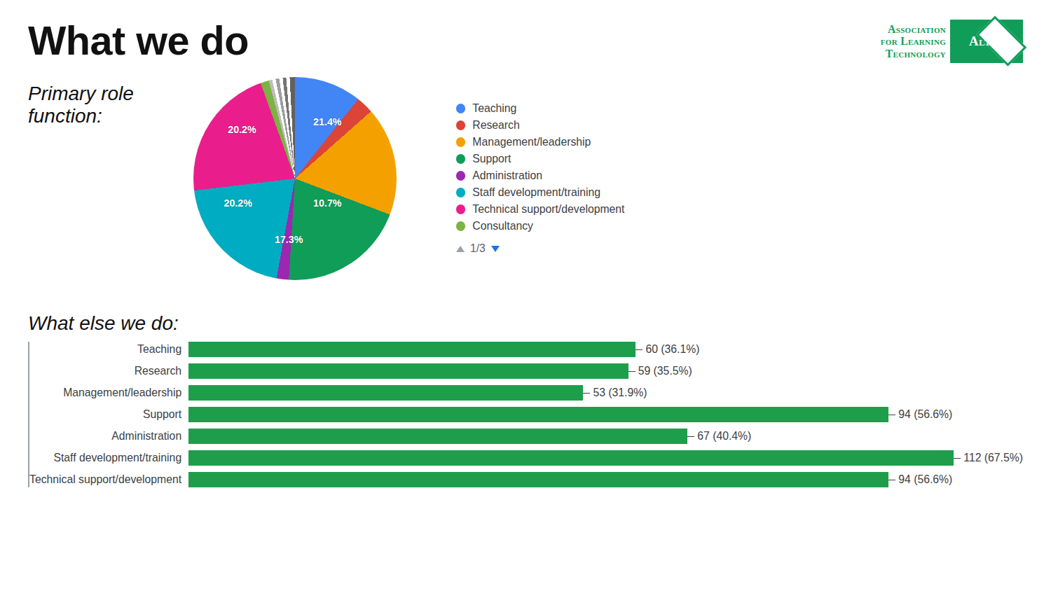What we do
Association
for Learning
Technology
Alt
Primary role
function:
10.7% 17.3% 20.2% 20.2% 21.4%
Teaching
Research
Management/leadership
Support
Administration
Staff development/training
Technical support/development
Consultancy
1/3
What else we do:
Teaching
60 (36.1%)
Research
59 (35.5%)
Management/leadership
53 (31.9%)
Support
94 (56.6%)
Administration
67 (40.4%)
Staff development/training
112 (67.5%)
Technical support/development
94 (56.6%)